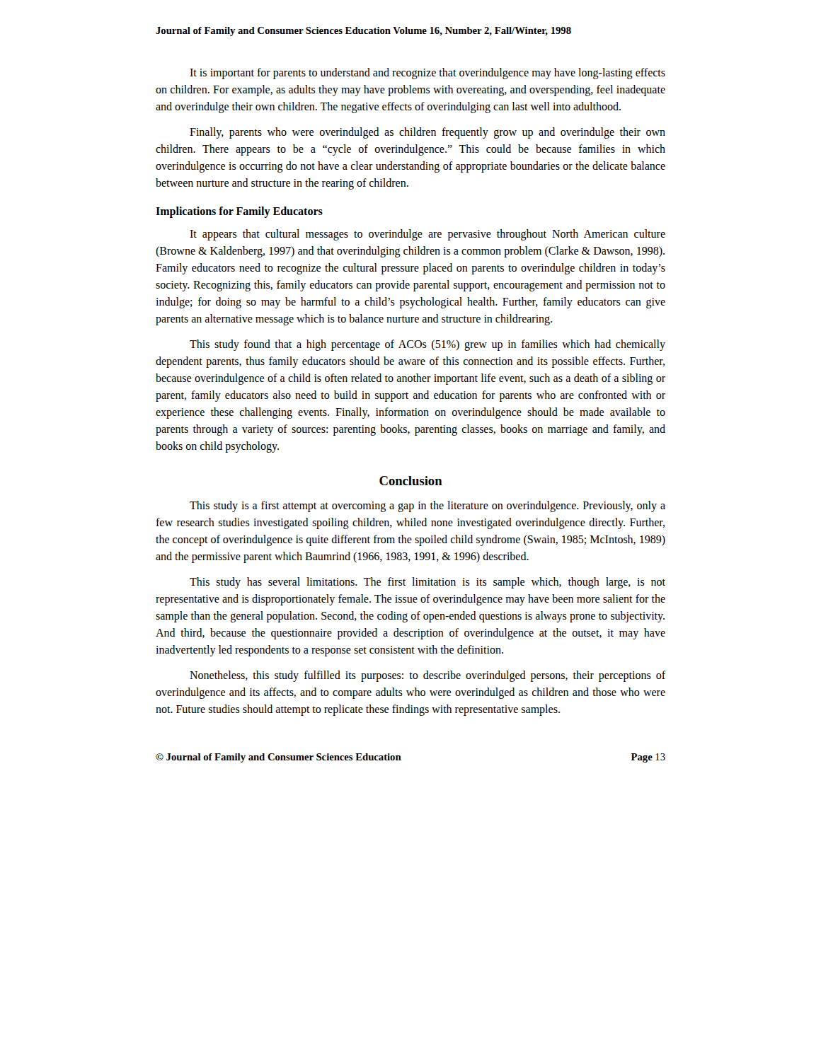Journal of Family and Consumer Sciences Education Volume 16, Number 2, Fall/Winter, 1998
It is important for parents to understand and recognize that overindulgence may have long-lasting effects on children. For example, as adults they may have problems with overeating, and overspending, feel inadequate and overindulge their own children. The negative effects of overindulging can last well into adulthood.
Finally, parents who were overindulged as children frequently grow up and overindulge their own children. There appears to be a “cycle of overindulgence.” This could be because families in which overindulgence is occurring do not have a clear understanding of appropriate boundaries or the delicate balance between nurture and structure in the rearing of children.
Implications for Family Educators
It appears that cultural messages to overindulge are pervasive throughout North American culture (Browne & Kaldenberg, 1997) and that overindulging children is a common problem (Clarke & Dawson, 1998). Family educators need to recognize the cultural pressure placed on parents to overindulge children in today’s society. Recognizing this, family educators can provide parental support, encouragement and permission not to indulge; for doing so may be harmful to a child’s psychological health. Further, family educators can give parents an alternative message which is to balance nurture and structure in childrearing.
This study found that a high percentage of ACOs (51%) grew up in families which had chemically dependent parents, thus family educators should be aware of this connection and its possible effects. Further, because overindulgence of a child is often related to another important life event, such as a death of a sibling or parent, family educators also need to build in support and education for parents who are confronted with or experience these challenging events. Finally, information on overindulgence should be made available to parents through a variety of sources: parenting books, parenting classes, books on marriage and family, and books on child psychology.
Conclusion
This study is a first attempt at overcoming a gap in the literature on overindulgence. Previously, only a few research studies investigated spoiling children, whiled none investigated overindulgence directly. Further, the concept of overindulgence is quite different from the spoiled child syndrome (Swain, 1985; McIntosh, 1989) and the permissive parent which Baumrind (1966, 1983, 1991, & 1996) described.
This study has several limitations. The first limitation is its sample which, though large, is not representative and is disproportionately female. The issue of overindulgence may have been more salient for the sample than the general population. Second, the coding of open-ended questions is always prone to subjectivity. And third, because the questionnaire provided a description of overindulgence at the outset, it may have inadvertently led respondents to a response set consistent with the definition.
Nonetheless, this study fulfilled its purposes: to describe overindulged persons, their perceptions of overindulgence and its affects, and to compare adults who were overindulged as children and those who were not. Future studies should attempt to replicate these findings with representative samples.
© Journal of Family and Consumer Sciences Education Page 13